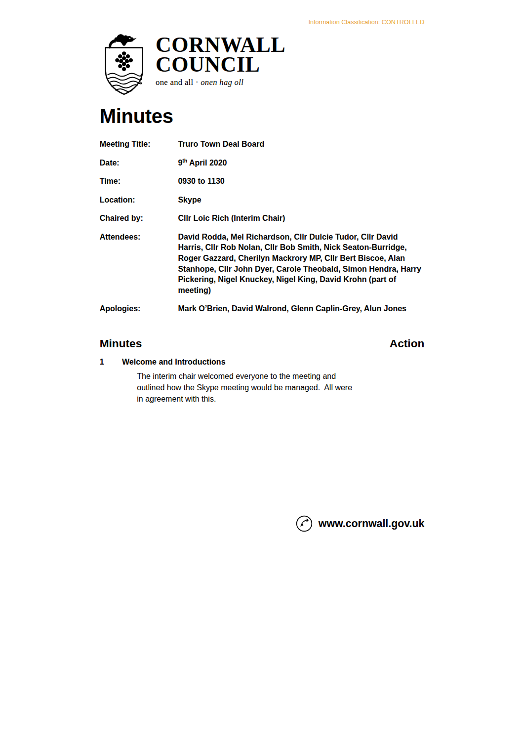Information Classification: CONTROLLED
CORNWALL
COUNCIL
one and all · onen hag oll
Minutes
| Meeting Title: | Truro Town Deal Board |
| Date: | 9 th April 2020 |
| Time: | 0930 to 1130 |
| Location: | Skype |
| Chaired by: | Cllr Loic Rich (Interim Chair) |
| Attendees: | David Rodda, Mel Richardson, Cllr Dulcie Tudor, Cllr David Harris, Cllr Rob Nolan, Cllr Bob Smith, Nick Seaton-Burridge, Roger Gazzard, Cherilyn Mackrory MP, Cllr Bert Biscoe, Alan Stanhope, Cllr John Dyer, Carole Theobald, Simon Hendra, Harry Pickering, Nigel Knuckey, Nigel King, David Krohn (part of meeting) |
| Apologies: | Mark O’Brien, David Walrond, Glenn Caplin-Grey, Alun Jones |
Minutes
Action
1
Welcome and Introductions
The interim chair welcomed everyone to the meeting and outlined how the Skype meeting would be managed. All were in agreement with this.
www.cornwall.gov.uk